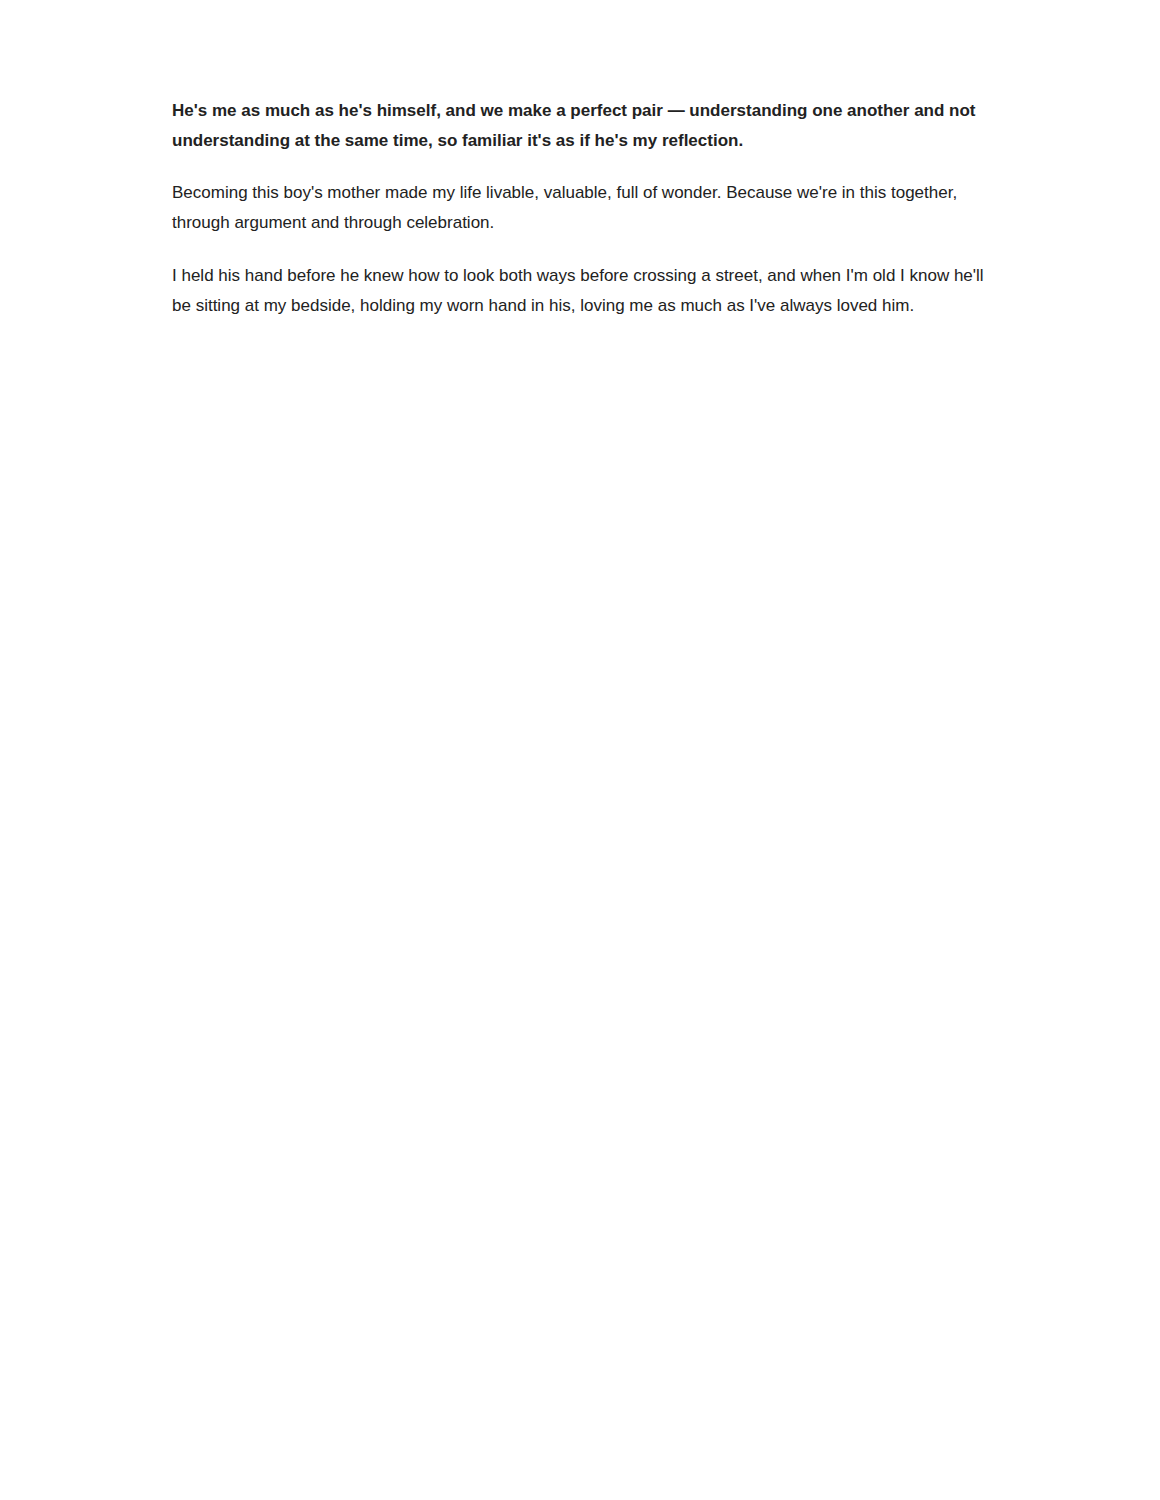He's me as much as he's himself, and we make a perfect pair — understanding one another and not understanding at the same time, so familiar it's as if he's my reflection.
Becoming this boy's mother made my life livable, valuable, full of wonder. Because we're in this together, through argument and through celebration.
I held his hand before he knew how to look both ways before crossing a street, and when I'm old I know he'll be sitting at my bedside, holding my worn hand in his, loving me as much as I've always loved him.